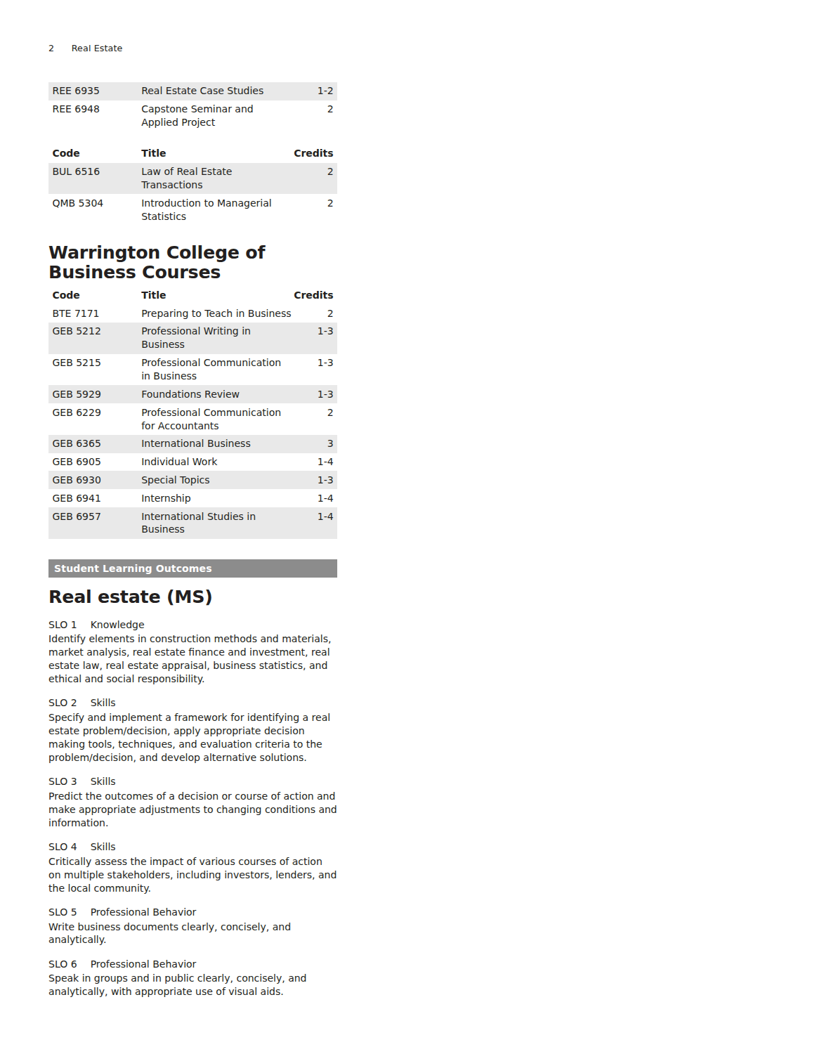2 Real Estate
| REE 6935 | Real Estate Case Studies | 1-2 |
| REE 6948 | Capstone Seminar and Applied Project | 2 |
| Code | Title | Credits |
| BUL 6516 | Law of Real Estate Transactions | 2 |
| QMB 5304 | Introduction to Managerial Statistics | 2 |
Warrington College of Business Courses
| Code | Title | Credits |
| --- | --- | --- |
| BTE 7171 | Preparing to Teach in Business | 2 |
| GEB 5212 | Professional Writing in Business | 1-3 |
| GEB 5215 | Professional Communication in Business | 1-3 |
| GEB 5929 | Foundations Review | 1-3 |
| GEB 6229 | Professional Communication for Accountants | 2 |
| GEB 6365 | International Business | 3 |
| GEB 6905 | Individual Work | 1-4 |
| GEB 6930 | Special Topics | 1-3 |
| GEB 6941 | Internship | 1-4 |
| GEB 6957 | International Studies in Business | 1-4 |
Student Learning Outcomes
Real estate (MS)
SLO 1 Knowledge
Identify elements in construction methods and materials, market analysis, real estate finance and investment, real estate law, real estate appraisal, business statistics, and ethical and social responsibility.
SLO 2 Skills
Specify and implement a framework for identifying a real estate problem/decision, apply appropriate decision making tools, techniques, and evaluation criteria to the problem/decision, and develop alternative solutions.
SLO 3 Skills
Predict the outcomes of a decision or course of action and make appropriate adjustments to changing conditions and information.
SLO 4 Skills
Critically assess the impact of various courses of action on multiple stakeholders, including investors, lenders, and the local community.
SLO 5 Professional Behavior
Write business documents clearly, concisely, and analytically.
SLO 6 Professional Behavior
Speak in groups and in public clearly, concisely, and analytically, with appropriate use of visual aids.